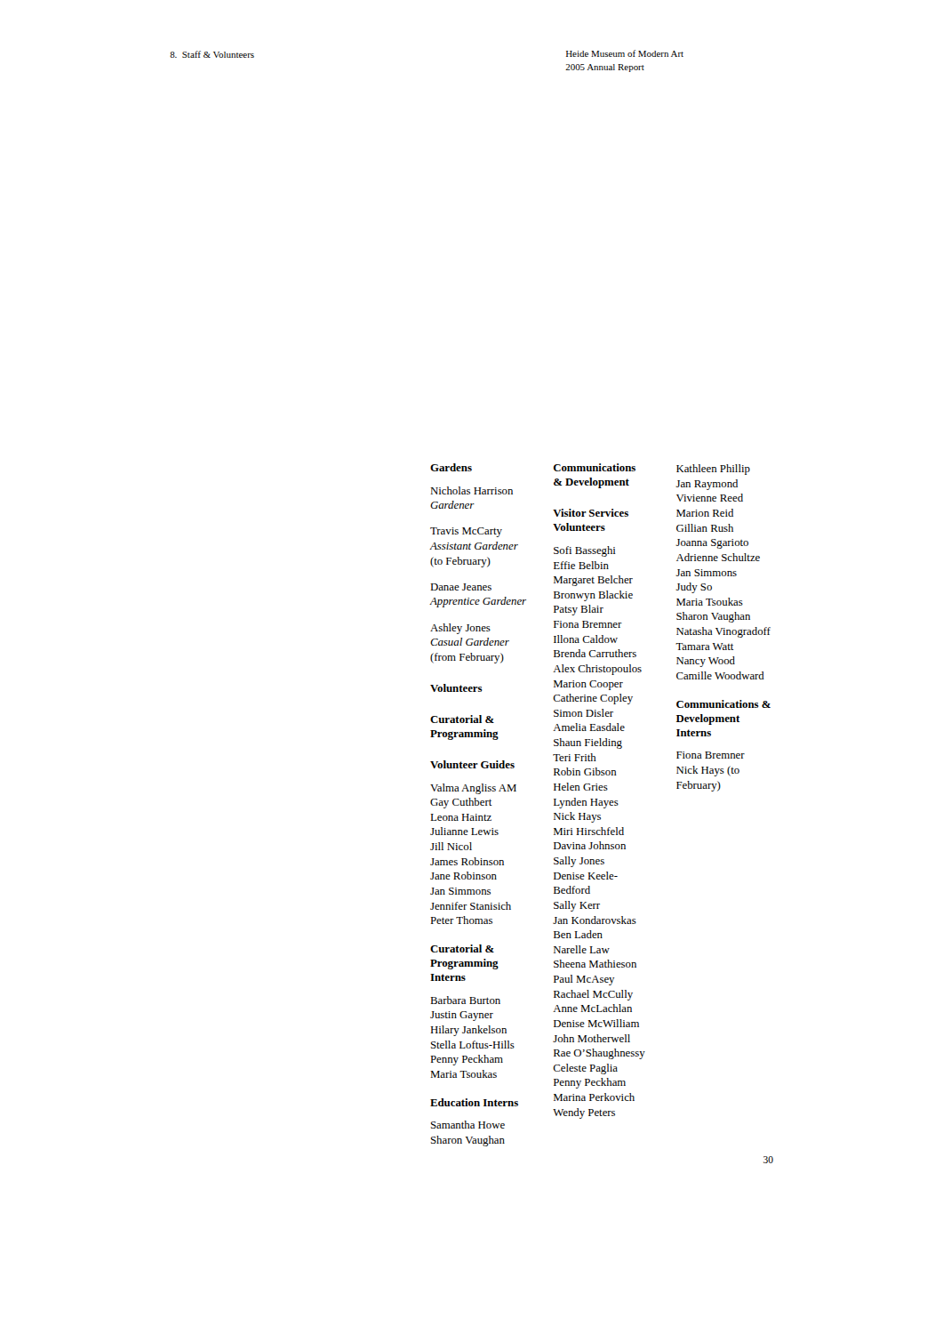8. Staff & Volunteers
Heide Museum of Modern Art
2005 Annual Report
Gardens
Nicholas Harrison Gardener
Travis McCarty Assistant Gardener (to February)
Danae Jeanes Apprentice Gardener
Ashley Jones Casual Gardener (from February)
Volunteers
Curatorial & Programming
Volunteer Guides
Valma Angliss AM
Gay Cuthbert
Leona Haintz
Julianne Lewis
Jill Nicol
James Robinson
Jane Robinson
Jan Simmons
Jennifer Stanisich
Peter Thomas
Curatorial &
Programming Interns
Barbara Burton
Justin Gayner
Hilary Jankelson
Stella Loftus-Hills
Penny Peckham
Maria Tsoukas
Education Interns
Samantha Howe
Sharon Vaughan
Communications
& Development
Visitor Services Volunteers
Sofi Basseghi
Effie Belbin
Margaret Belcher
Bronwyn Blackie
Patsy Blair
Fiona Bremner
Illona Caldow
Brenda Carruthers
Alex Christopoulos
Marion Cooper
Catherine Copley
Simon Disler
Amelia Easdale
Shaun Fielding
Teri Frith
Robin Gibson
Helen Gries
Lynden Hayes
Nick Hays
Miri Hirschfeld
Davina Johnson
Sally Jones
Denise Keele-Bedford
Sally Kerr
Jan Kondarovskas
Ben Laden
Narelle Law
Sheena Mathieson
Paul McAsey
Rachael McCully
Anne McLachlan
Denise McWilliam
John Motherwell
Rae O’Shaughnessy
Celeste Paglia
Penny Peckham
Marina Perkovich
Wendy Peters
Kathleen Phillip
Jan Raymond
Vivienne Reed
Marion Reid
Gillian Rush
Joanna Sgarioto
Adrienne Schultze
Jan Simmons
Judy So
Maria Tsoukas
Sharon Vaughan
Natasha Vinogradoff
Tamara Watt
Nancy Wood
Camille Woodward
Communications &
Development Interns
Fiona Bremner
Nick Hays (to February)
30